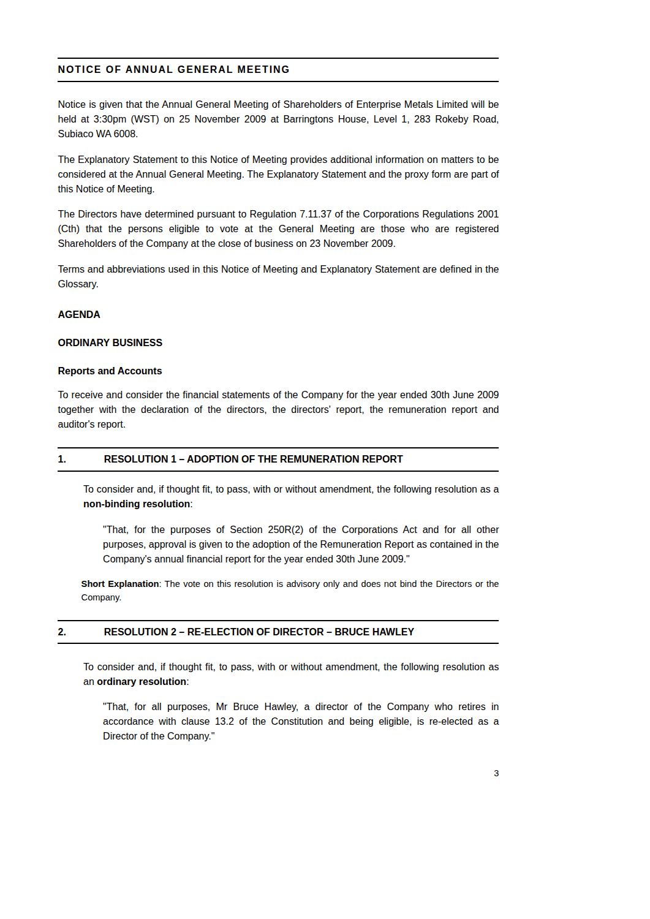NOTICE OF ANNUAL GENERAL MEETING
Notice is given that the Annual General Meeting of Shareholders of Enterprise Metals Limited will be held at 3:30pm (WST) on 25 November 2009 at Barringtons House, Level 1, 283 Rokeby Road, Subiaco WA 6008.
The Explanatory Statement to this Notice of Meeting provides additional information on matters to be considered at the Annual General Meeting. The Explanatory Statement and the proxy form are part of this Notice of Meeting.
The Directors have determined pursuant to Regulation 7.11.37 of the Corporations Regulations 2001 (Cth) that the persons eligible to vote at the General Meeting are those who are registered Shareholders of the Company at the close of business on 23 November 2009.
Terms and abbreviations used in this Notice of Meeting and Explanatory Statement are defined in the Glossary.
AGENDA
ORDINARY BUSINESS
Reports and Accounts
To receive and consider the financial statements of the Company for the year ended 30th June 2009 together with the declaration of the directors, the directors' report, the remuneration report and auditor's report.
1. RESOLUTION 1 – ADOPTION OF THE REMUNERATION REPORT
To consider and, if thought fit, to pass, with or without amendment, the following resolution as a non-binding resolution:
"That, for the purposes of Section 250R(2) of the Corporations Act and for all other purposes, approval is given to the adoption of the Remuneration Report as contained in the Company's annual financial report for the year ended 30th June 2009."
Short Explanation: The vote on this resolution is advisory only and does not bind the Directors or the Company.
2. RESOLUTION 2 – RE-ELECTION OF DIRECTOR – BRUCE HAWLEY
To consider and, if thought fit, to pass, with or without amendment, the following resolution as an ordinary resolution:
"That, for all purposes, Mr Bruce Hawley, a director of the Company who retires in accordance with clause 13.2 of the Constitution and being eligible, is re-elected as a Director of the Company."
3